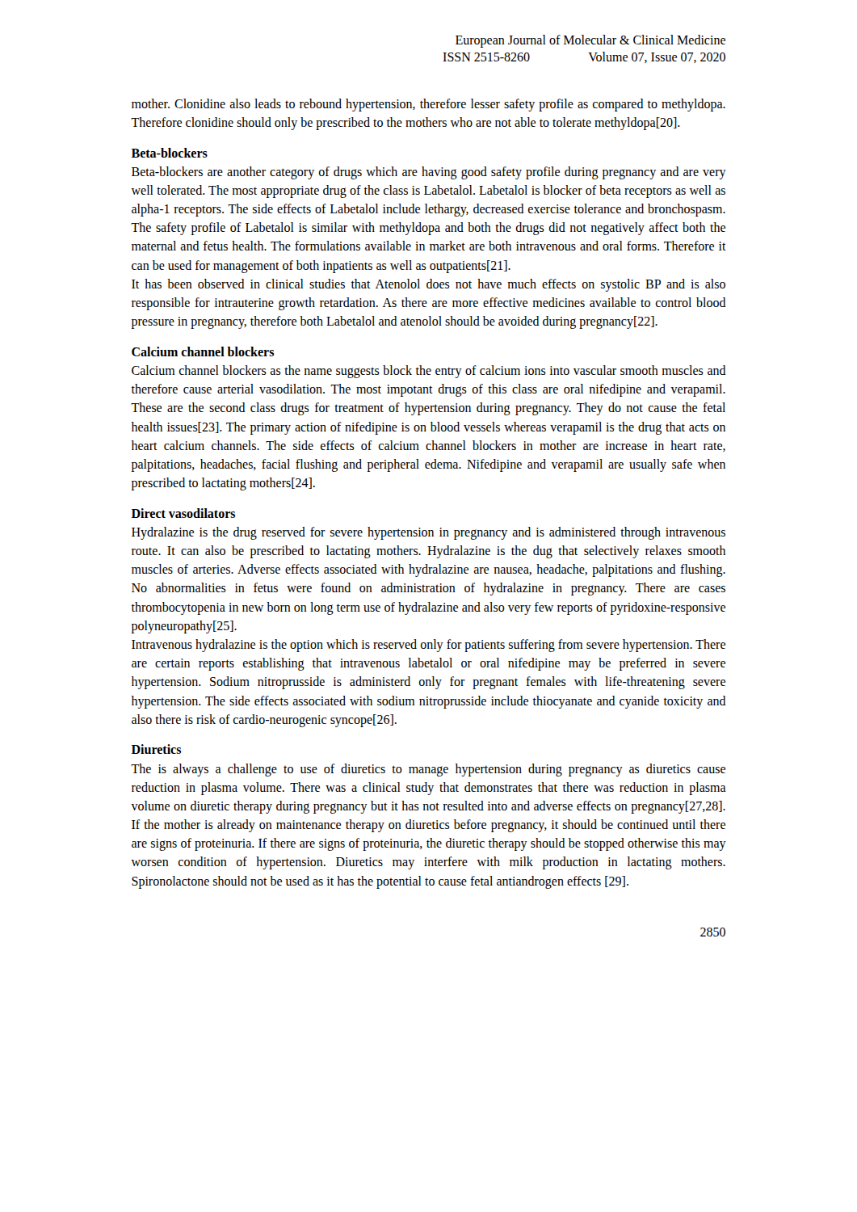European Journal of Molecular & Clinical Medicine ISSN 2515-8260 Volume 07, Issue 07, 2020
mother. Clonidine also leads to rebound hypertension, therefore lesser safety profile as compared to methyldopa. Therefore clonidine should only be prescribed to the mothers who are not able to tolerate methyldopa[20].
Beta-blockers
Beta-blockers are another category of drugs which are having good safety profile during pregnancy and are very well tolerated. The most appropriate drug of the class is Labetalol. Labetalol is blocker of beta receptors as well as alpha-1 receptors. The side effects of Labetalol include lethargy, decreased exercise tolerance and bronchospasm. The safety profile of Labetalol is similar with methyldopa and both the drugs did not negatively affect both the maternal and fetus health. The formulations available in market are both intravenous and oral forms. Therefore it can be used for management of both inpatients as well as outpatients[21].
It has been observed in clinical studies that Atenolol does not have much effects on systolic BP and is also responsible for intrauterine growth retardation. As there are more effective medicines available to control blood pressure in pregnancy, therefore both Labetalol and atenolol should be avoided during pregnancy[22].
Calcium channel blockers
Calcium channel blockers as the name suggests block the entry of calcium ions into vascular smooth muscles and therefore cause arterial vasodilation. The most impotant drugs of this class are oral nifedipine and verapamil. These are the second class drugs for treatment of hypertension during pregnancy. They do not cause the fetal health issues[23]. The primary action of nifedipine is on blood vessels whereas verapamil is the drug that acts on heart calcium channels. The side effects of calcium channel blockers in mother are increase in heart rate, palpitations, headaches, facial flushing and peripheral edema. Nifedipine and verapamil are usually safe when prescribed to lactating mothers[24].
Direct vasodilators
Hydralazine is the drug reserved for severe hypertension in pregnancy and is administered through intravenous route. It can also be prescribed to lactating mothers. Hydralazine is the dug that selectively relaxes smooth muscles of arteries. Adverse effects associated with hydralazine are nausea, headache, palpitations and flushing. No abnormalities in fetus were found on administration of hydralazine in pregnancy. There are cases thrombocytopenia in new born on long term use of hydralazine and also very few reports of pyridoxine-responsive polyneuropathy[25].
Intravenous hydralazine is the option which is reserved only for patients suffering from severe hypertension. There are certain reports establishing that intravenous labetalol or oral nifedipine may be preferred in severe hypertension. Sodium nitroprusside is administerd only for pregnant females with life-threatening severe hypertension. The side effects associated with sodium nitroprusside include thiocyanate and cyanide toxicity and also there is risk of cardio-neurogenic syncope[26].
Diuretics
The is always a challenge to use of diuretics to manage hypertension during pregnancy as diuretics cause reduction in plasma volume. There was a clinical study that demonstrates that there was reduction in plasma volume on diuretic therapy during pregnancy but it has not resulted into and adverse effects on pregnancy[27,28]. If the mother is already on maintenance therapy on diuretics before pregnancy, it should be continued until there are signs of proteinuria. If there are signs of proteinuria, the diuretic therapy should be stopped otherwise this may worsen condition of hypertension. Diuretics may interfere with milk production in lactating mothers. Spironolactone should not be used as it has the potential to cause fetal antiandrogen effects [29].
2850